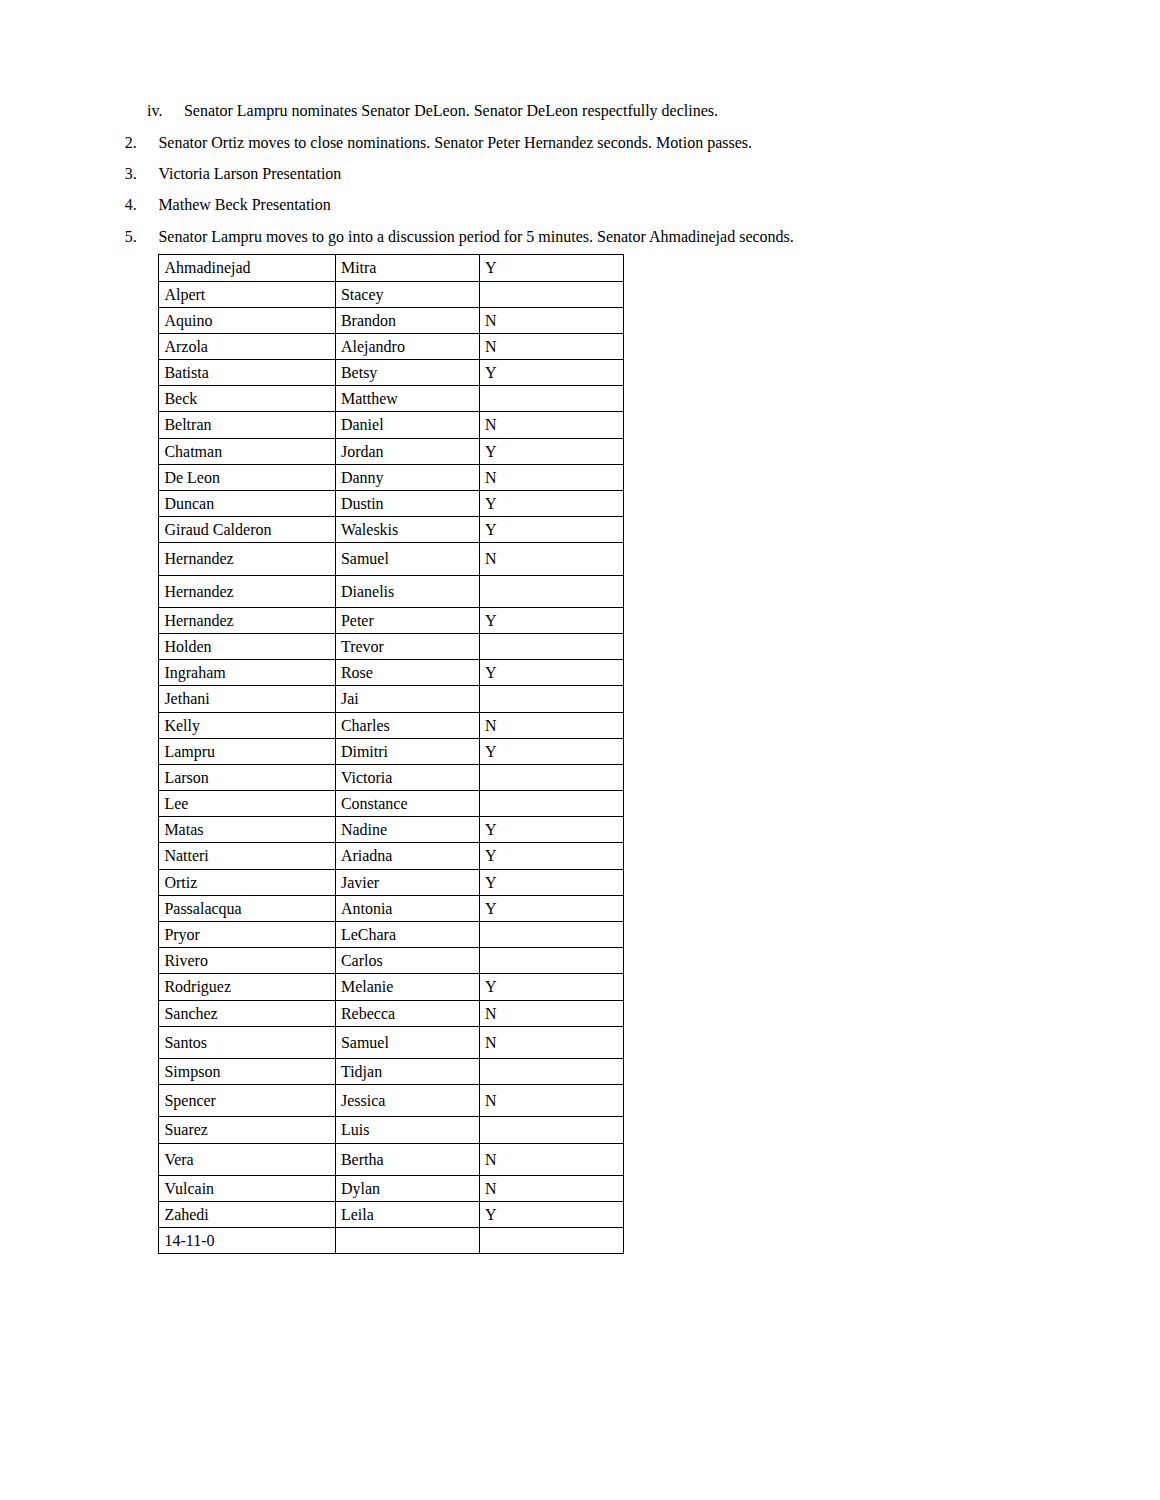Senator Lampru nominates Senator DeLeon. Senator DeLeon respectfully declines.
Senator Ortiz moves to close nominations. Senator Peter Hernandez seconds. Motion passes.
Victoria Larson Presentation
Mathew Beck Presentation
Senator Lampru moves to go into a discussion period for 5 minutes. Senator Ahmadinejad seconds.
| Ahmadinejad | Mitra | Y |
| Alpert | Stacey | |
| Aquino | Brandon | N |
| Arzola | Alejandro | N |
| Batista | Betsy | Y |
| Beck | Matthew | |
| Beltran | Daniel | N |
| Chatman | Jordan | Y |
| De Leon | Danny | N |
| Duncan | Dustin | Y |
| Giraud Calderon | Waleskis | Y |
| Hernandez | Samuel | N |
| Hernandez | Dianelis | |
| Hernandez | Peter | Y |
| Holden | Trevor | |
| Ingraham | Rose | Y |
| Jethani | Jai | |
| Kelly | Charles | N |
| Lampru | Dimitri | Y |
| Larson | Victoria | |
| Lee | Constance | |
| Matas | Nadine | Y |
| Natteri | Ariadna | Y |
| Ortiz | Javier | Y |
| Passalacqua | Antonia | Y |
| Pryor | LeChara | |
| Rivero | Carlos | |
| Rodriguez | Melanie | Y |
| Sanchez | Rebecca | N |
| Santos | Samuel | N |
| Simpson | Tidjan | |
| Spencer | Jessica | N |
| Suarez | Luis | |
| Vera | Bertha | N |
| Vulcain | Dylan | N |
| Zahedi | Leila | Y |
| 14-11-0 | | |